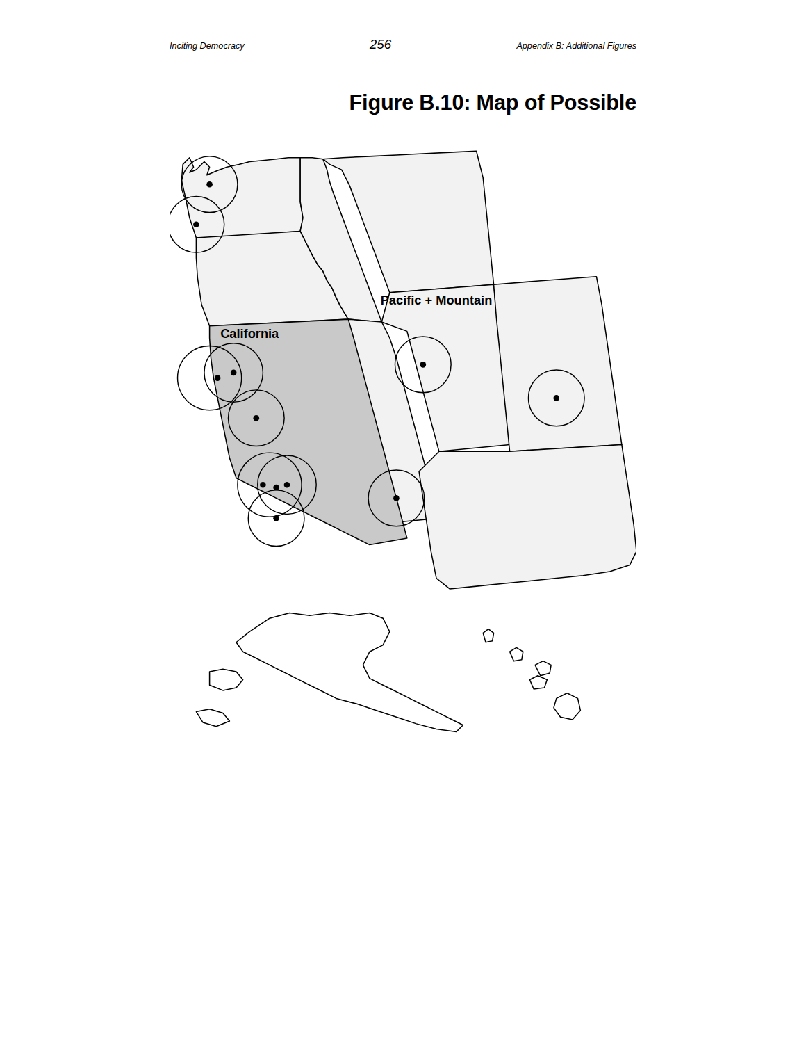Inciting Democracy
256
Appendix B: Additional Figures
Figure B.10: Map of Possible
Pacific + Mountain California